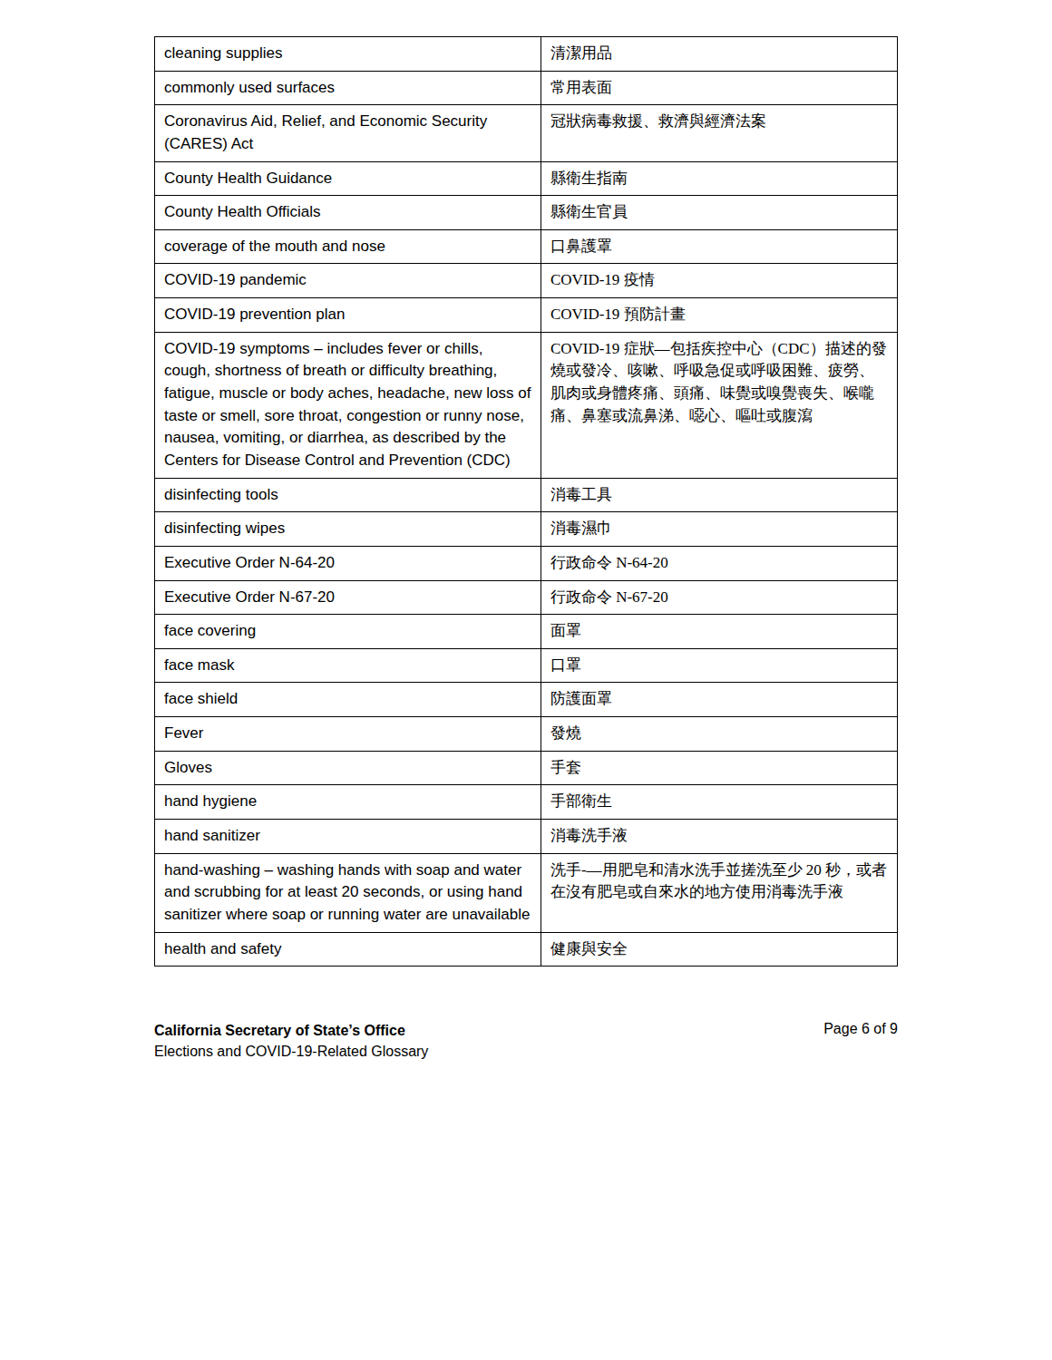| cleaning supplies | 清潔用品 |
| commonly used surfaces | 常用表面 |
| Coronavirus Aid, Relief, and Economic Security (CARES) Act | 冠狀病毒救援、救濟與經濟法案 |
| County Health Guidance | 縣衛生指南 |
| County Health Officials | 縣衛生官員 |
| coverage of the mouth and nose | 口鼻護罩 |
| COVID-19 pandemic | COVID-19 疫情 |
| COVID-19 prevention plan | COVID-19 預防計畫 |
| COVID-19 symptoms – includes fever or chills, cough, shortness of breath or difficulty breathing, fatigue, muscle or body aches, headache, new loss of taste or smell, sore throat, congestion or runny nose, nausea, vomiting, or diarrhea, as described by the Centers for Disease Control and Prevention (CDC) | COVID-19 症狀—包括疾控中心（CDC）描述的發燒或發冷、咳嗽、呼吸急促或呼吸困難、疲勞、肌肉或身體疼痛、頭痛、味覺或嗅覺喪失、喉嚨痛、鼻塞或流鼻涕、噁心、嘔吐或腹瀉 |
| disinfecting tools | 消毒工具 |
| disinfecting wipes | 消毒濕巾 |
| Executive Order N-64-20 | 行政命令 N-64-20 |
| Executive Order N-67-20 | 行政命令 N-67-20 |
| face covering | 面罩 |
| face mask | 口罩 |
| face shield | 防護面罩 |
| Fever | 發燒 |
| Gloves | 手套 |
| hand hygiene | 手部衛生 |
| hand sanitizer | 消毒洗手液 |
| hand-washing – washing hands with soap and water and scrubbing for at least 20 seconds, or using hand sanitizer where soap or running water are unavailable | 洗手-—用肥皂和清水洗手並搓洗至少 20 秒，或者在沒有肥皂或自來水的地方使用消毒洗手液 |
| health and safety | 健康與安全 |
California Secretary of State’s Office
Elections and COVID-19-Related Glossary
Page 6 of 9